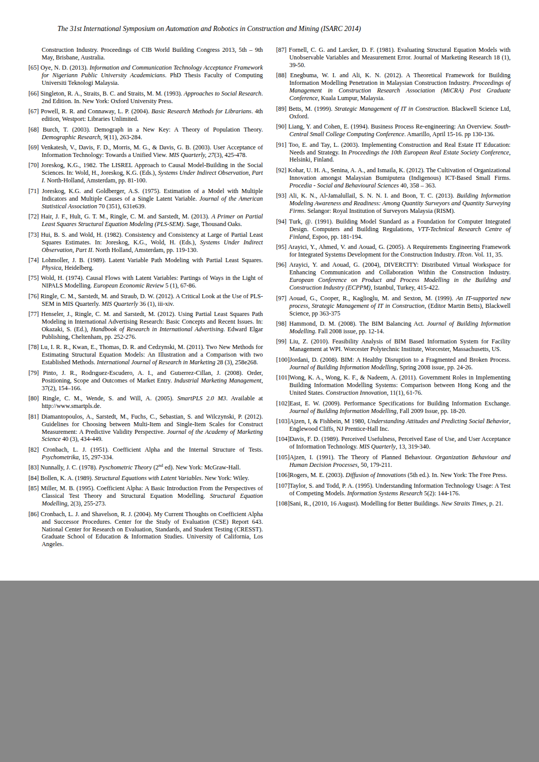The 31st International Symposium on Automation and Robotics in Construction and Mining (ISARC 2014)
Construction Industry. Proceedings of CIB World Building Congress 2013, 5th – 9th May, Brisbane, Australia.
[65] Oye, N. D. (2013). Information and Communication Technology Acceptance Framework for Nigeriann Public University Academicians. PhD Thesis Faculty of Computing Universiti Teknologi Malaysia.
[66] Singleton, R. A., Straits, B. C. and Straits, M. M. (1993). Approaches to Social Research. 2nd Edition. In. New York: Oxford University Press.
[67] Powell, R. R. and Connaway, L. P. (2004). Basic Research Methods for Librarians. 4th edition, Westport: Libraries Unlimited.
[68] Burch, T. (2003). Demograph in a New Key: A Theory of Population Theory. Demographic Research, 9(11), 263-284.
[69] Venkatesh, V., Davis, F. D., Morris, M. G., & Davis, G. B. (2003). User Acceptance of Information Technology: Towards a Unified View. MIS Quarterly, 27(3), 425-478.
[70] Joreskog, K.G., 1982. The LISREL Approach to Causal Model-Building in the Social Sciences. In: Wold, H., Joreskog, K.G. (Eds.), Systems Under Indirect Observation, Part I. North-Holland, Amsterdam, pp. 81-100.
[71] Joreskog, K.G. and Goldberger, A.S. (1975). Estimation of a Model with Multiple Indicators and Multiple Causes of a Single Latent Variable. Journal of the American Statistical Association 70 (351), 631e639.
[72] Hair, J. F., Hult, G. T. M., Ringle, C. M. and Sarstedt, M. (2013). A Primer on Partial Least Squares Structural Equation Modeling (PLS-SEM). Sage, Thousand Oaks.
[73] Hui, B. S. and Wold, H. (1982). Consistency and Consistency at Large of Partial Least Squares Estimates. In: Joreskog, K.G., Wold, H. (Eds.), Systems Under Indirect Observation, Part II. North Holland, Amsterdam, pp. 119-130.
[74] Lohmoller, J. B. (1989). Latent Variable Path Modeling with Partial Least Squares. Physica, Heidelberg.
[75] Wold, H. (1974). Causal Flows with Latent Variables: Partings of Ways in the Light of NIPALS Modelling. European Economic Review 5 (1), 67-86.
[76] Ringle, C. M., Sarstedt, M. and Straub, D. W. (2012). A Critical Look at the Use of PLS-SEM in MIS Quarterly. MIS Quarterly 36 (1), iii-xiv.
[77] Henseler, J., Ringle, C. M. and Sarstedt, M. (2012). Using Partial Least Squares Path Modeling in International Advertising Research: Basic Concepts and Recent Issues. In: Okazaki, S. (Ed.), Handbook of Research in International Advertising. Edward Elgar Publishing, Cheltenham, pp. 252-276.
[78] Lu, I. R. R., Kwan, E., Thomas, D. R. and Cedzynski, M. (2011). Two New Methods for Estimating Structural Equation Models: An Illustration and a Comparison with two Established Methods. International Journal of Research in Marketing 28 (3), 258e268.
[79] Pinto, J. R., Rodrıguez-Escudero, A. I., and Gutıerrez-Cillan, J. (2008). Order, Positioning, Scope and Outcomes of Market Entry. Industrial Marketing Management, 37(2), 154–166.
[80] Ringle, C. M., Wende, S. and Will, A. (2005). SmartPLS 2.0 M3. Available at http://www.smartpls.de.
[81] Diamantopoulos, A., Sarstedt, M., Fuchs, C., Sebastian, S. and Wilczynski, P. (2012). Guidelines for Choosing between Multi-Item and Single-Item Scales for Construct Measurement: A Predictive Validity Perspective. Journal of the Academy of Marketing Science 40 (3), 434-449.
[82] Cronbach, L. J. (1951). Coefficient Alpha and the Internal Structure of Tests. Psychometrika, 15, 297-334.
[83] Nunnally, J. C. (1978). Pyschometric Theory (2nd ed). New York: McGraw-Hall.
[84] Bollen, K. A. (1989). Structural Equations with Latent Variables. New York: Wiley.
[85] Miller, M. B. (1995). Coefficient Alpha: A Basic Introduction From the Perspectives of Classical Test Theory and Structural Equation Modelling. Structural Equation Modelling, 2(3), 255-273.
[86] Cronbach, L. J. and Shavelson, R. J. (2004). My Current Thoughts on Coefficient Alpha and Successor Procedures. Center for the Study of Evaluation (CSE) Report 643. National Center for Research on Evaluation, Standards, and Student Testing (CRESST). Graduate School of Education & Information Studies. University of California, Los Angeles.
[87] Fornell, C. G. and Larcker, D. F. (1981). Evaluating Structural Equation Models with Unobservable Variables and Measurement Error. Journal of Marketing Research 18 (1), 39-50.
[88] Enegbuma, W. I. and Ali, K. N. (2012). A Theoretical Framework for Building Information Modelling Penetration in Malaysian Construction Industry. Proceedings of Management in Construction Research Association (MiCRA) Post Graduate Conference, Kuala Lumpur, Malaysia.
[89] Betts, M. (1999). Strategic Management of IT in Construction. Blackwell Science Ltd, Oxford.
[90] Liang, Y. and Cohen, E. (1994). Business Process Re-engineering: An Overview. South-Central Small College Computing Conference. Amarillo, April 15-16. pp 130-136.
[91] Too, E. and Tay, L. (2003). Implementing Construction and Real Estate IT Education: Needs and Strategy. In Proceedings the 10th European Real Estate Society Conference, Helsinki, Finland.
[92] Kohar, U. H. A., Senina, A. A., and Ismaila, K. (2012). The Cultivation of Organizational Innovation amongst Malaysian Bumiputera (Indigenous) ICT-Based Small Firms. Procedia - Social and Behavioural Sciences 40, 358 – 363.
[93] Ali, K. N., Al-Jamalullail, S. N. N. I. and Boon, T. C. (2013). Building Information Modeling Awareness and Readiness: Among Quantity Surveyors and Quantity Surveying Firms. Selangor: Royal Institution of Surveyors Malaysia (RISM).
[94] Turk, @. (1991). Building Model Standard as a Foundation for Computer Integrated Design. Computers and Building Regulations, VTT-Technical Research Centre of Finland, Espoo, pp. 181-194.
[95] Arayici, Y., Ahmed, V. and Aouad, G. (2005). A Requirements Engineering Framework for Integrated Systems Development for the Construction Industry. ITcon. Vol. 11, 35.
[96] Arayici, Y. and Aouad, G. (2004), DIVERCITY: Distributed Virtual Workspace for Enhancing Communication and Collaboration Within the Construction Industry. European Conference on Product and Process Modelling in the Building and Construction Industry (ECPPM), Istanbul, Turkey, 415-422.
[97] Aouad, G., Cooper, R., Kaglioglu, M. and Sexton, M. (1999). An IT-supported new process, Strategic Management of IT in Construction, (Editor Martin Betts), Blackwell Science, pp 363-375
[98] Hammond, D. M. (2008). The BIM Balancing Act. Journal of Building Information Modelling. Fall 2008 issue, pp. 12-14.
[99] Liu, Z. (2010). Feasibility Analysis of BIM Based Information System for Facility Management at WPI. Worcester Polytechnic Institute, Worcester, Massachusetts, US.
[100] Jordani, D. (2008). BIM: A Healthy Disruption to a Fragmented and Broken Process. Journal of Building Information Modelling, Spring 2008 issue, pp. 24-26.
[101] Wong, K. A., Wong, K. F., & Nadeem, A. (2011). Government Roles in Implementing Building Information Modelling Systems: Comparison between Hong Kong and the United States. Construction Innovation, 11(1), 61-76.
[102] East, E. W. (2009). Performance Specifications for Building Information Exchange. Journal of Building Information Modelling, Fall 2009 Issue, pp. 18-20.
[103] Ajzen, I, & Fishbein, M 1980, Understanding Attitudes and Predicting Social Behavior, Englewood Cliffs, NJ Prentice-Hall Inc.
[104] Davis, F. D. (1989). Perceived Usefulness, Perceived Ease of Use, and User Acceptance of Information Technology. MIS Quarterly, 13, 319-340.
[105] Ajzen, I. (1991). The Theory of Planned Behaviour. Organization Behaviour and Human Decision Processes, 50, 179-211.
[106] Rogers, M. E. (2003). Diffusion of Innovations (5th ed.). In. New York: The Free Press.
[107] Taylor, S. and Todd, P. A. (1995). Understanding Information Technology Usage: A Test of Competing Models. Information Systems Research 5(2): 144-176.
[108] Sani, R., (2010, 16 August). Modelling for Better Buildings. New Straits Times, p. 21.